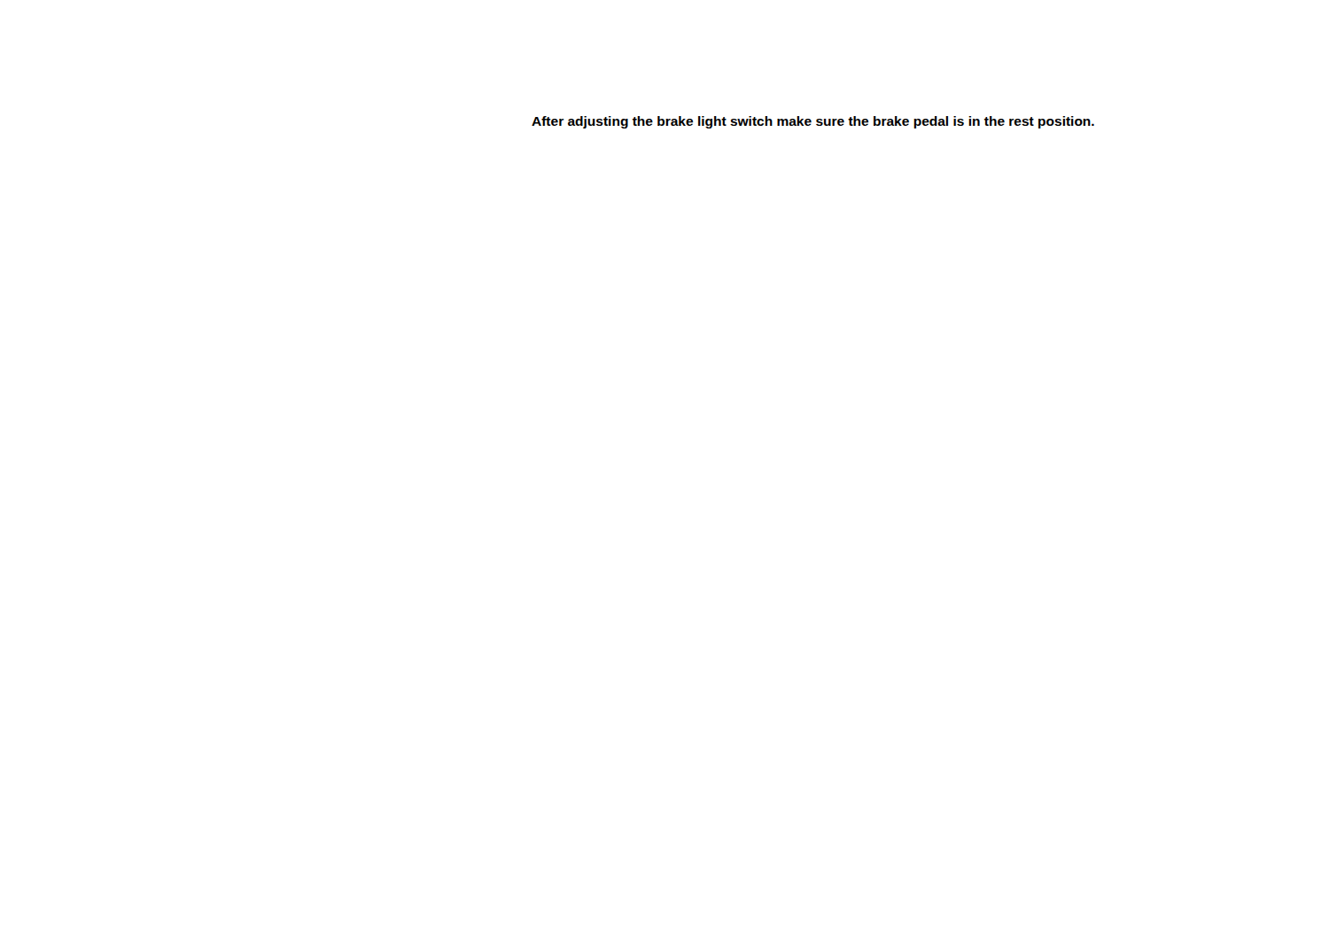After adjusting the brake light switch make sure the brake pedal is in the rest position.